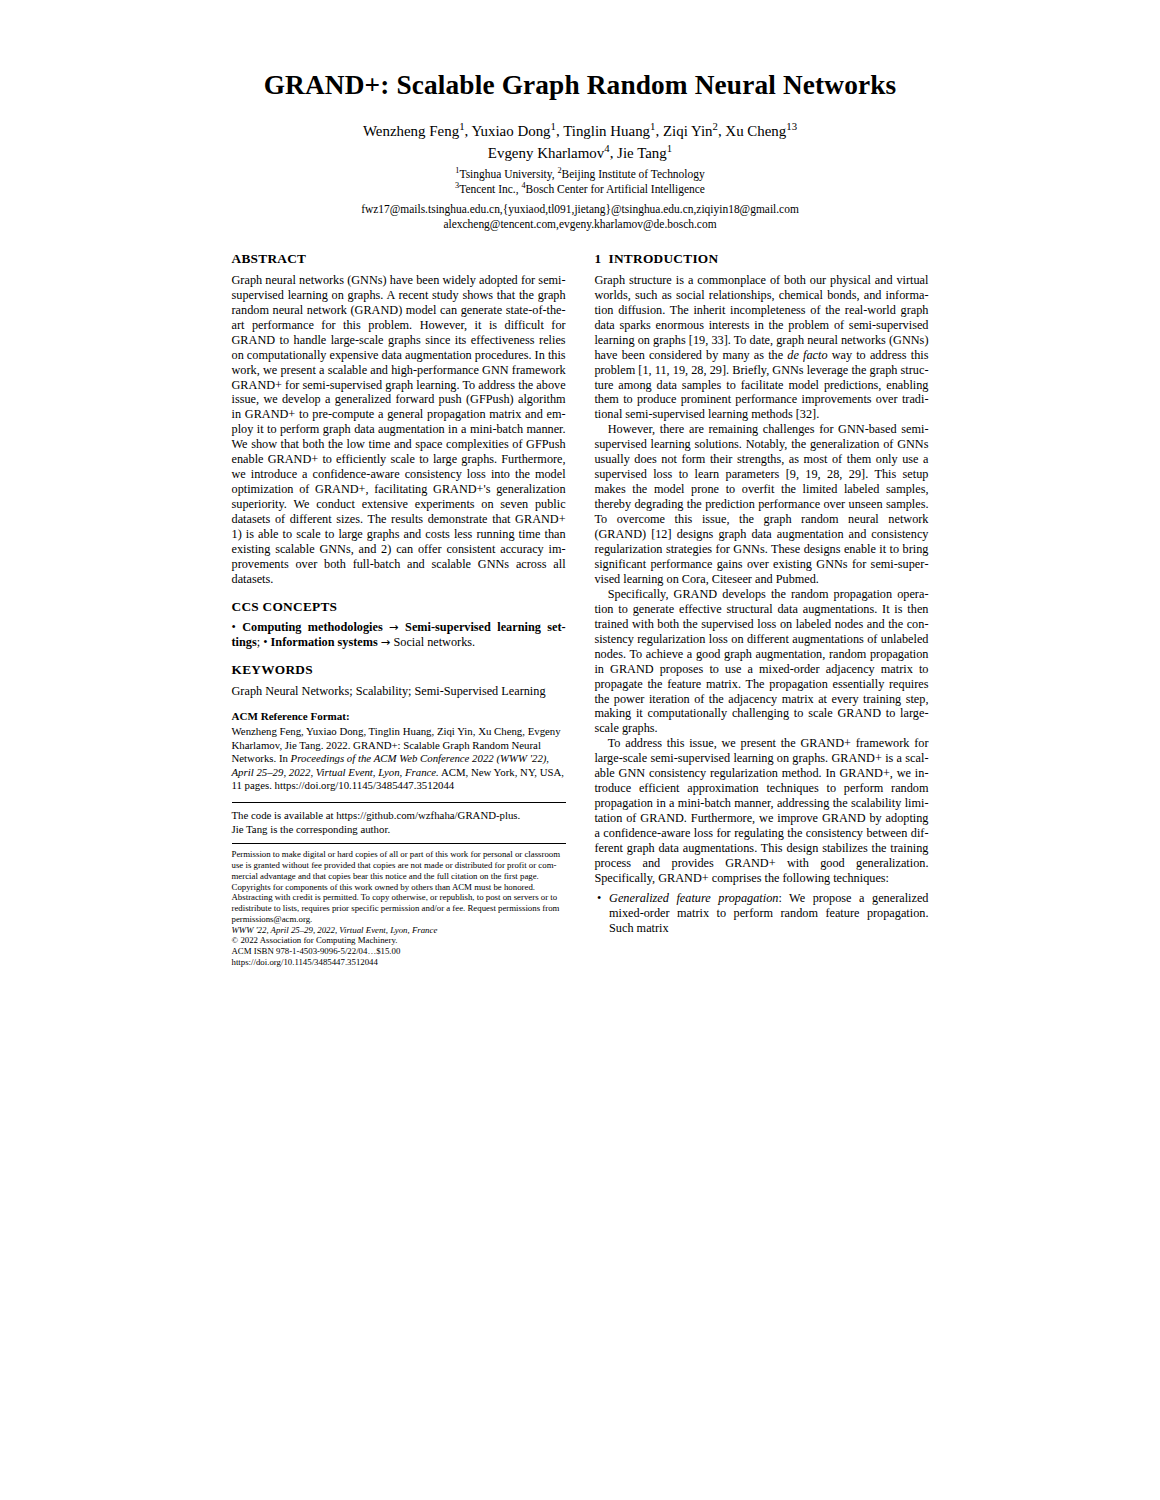GRAND+: Scalable Graph Random Neural Networks
Wenzheng Feng1, Yuxiao Dong1, Tinglin Huang1, Ziqi Yin2, Xu Cheng13
Evgeny Kharlamov4, Jie Tang1
1Tsinghua University, 2Beijing Institute of Technology
3Tencent Inc., 4Bosch Center for Artificial Intelligence
fwz17@mails.tsinghua.edu.cn,{yuxiaod,tl091,jietang}@tsinghua.edu.cn,ziqiyin18@gmail.com
alexcheng@tencent.com,evgeny.kharlamov@de.bosch.com
Abstract
Graph neural networks (GNNs) have been widely adopted for semi-supervised learning on graphs. A recent study shows that the graph random neural network (GRAND) model can generate state-of-the-art performance for this problem. However, it is difficult for GRAND to handle large-scale graphs since its effectiveness relies on computationally expensive data augmentation procedures. In this work, we present a scalable and high-performance GNN framework GRAND+ for semi-supervised graph learning. To address the above issue, we develop a generalized forward push (GFPush) algorithm in GRAND+ to pre-compute a general propagation matrix and employ it to perform graph data augmentation in a mini-batch manner. We show that both the low time and space complexities of GFPush enable GRAND+ to efficiently scale to large graphs. Furthermore, we introduce a confidence-aware consistency loss into the model optimization of GRAND+, facilitating GRAND+'s generalization superiority. We conduct extensive experiments on seven public datasets of different sizes. The results demonstrate that GRAND+ 1) is able to scale to large graphs and costs less running time than existing scalable GNNs, and 2) can offer consistent accuracy improvements over both full-batch and scalable GNNs across all datasets.
CCS Concepts
• Computing methodologies → Semi-supervised learning settings; • Information systems → Social networks.
Keywords
Graph Neural Networks; Scalability; Semi-Supervised Learning
ACM Reference Format: Wenzheng Feng, Yuxiao Dong, Tinglin Huang, Ziqi Yin, Xu Cheng, Evgeny Kharlamov, Jie Tang. 2022. GRAND+: Scalable Graph Random Neural Networks. In Proceedings of the ACM Web Conference 2022 (WWW '22), April 25–29, 2022, Virtual Event, Lyon, France. ACM, New York, NY, USA, 11 pages. https://doi.org/10.1145/3485447.3512044
The code is available at https://github.com/wzfhaha/GRAND-plus.
Jie Tang is the corresponding author.
Permission to make digital or hard copies of all or part of this work for personal or classroom use is granted without fee provided that copies are not made or distributed for profit or commercial advantage and that copies bear this notice and the full citation on the first page. Copyrights for components of this work owned by others than ACM must be honored. Abstracting with credit is permitted. To copy otherwise, or republish, to post on servers or to redistribute to lists, requires prior specific permission and/or a fee. Request permissions from permissions@acm.org.
WWW '22, April 25–29, 2022, Virtual Event, Lyon, France
© 2022 Association for Computing Machinery.
ACM ISBN 978-1-4503-9096-5/22/04…$15.00
https://doi.org/10.1145/3485447.3512044
1 INTRODUCTION
Graph structure is a commonplace of both our physical and virtual worlds, such as social relationships, chemical bonds, and information diffusion. The inherit incompleteness of the real-world graph data sparks enormous interests in the problem of semi-supervised learning on graphs [19, 33]. To date, graph neural networks (GNNs) have been considered by many as the de facto way to address this problem [1, 11, 19, 28, 29]. Briefly, GNNs leverage the graph structure among data samples to facilitate model predictions, enabling them to produce prominent performance improvements over traditional semi-supervised learning methods [32].
However, there are remaining challenges for GNN-based semi-supervised learning solutions. Notably, the generalization of GNNs usually does not form their strengths, as most of them only use a supervised loss to learn parameters [9, 19, 28, 29]. This setup makes the model prone to overfit the limited labeled samples, thereby degrading the prediction performance over unseen samples. To overcome this issue, the graph random neural network (GRAND) [12] designs graph data augmentation and consistency regularization strategies for GNNs. These designs enable it to bring significant performance gains over existing GNNs for semi-supervised learning on Cora, Citeseer and Pubmed.
Specifically, GRAND develops the random propagation operation to generate effective structural data augmentations. It is then trained with both the supervised loss on labeled nodes and the consistency regularization loss on different augmentations of unlabeled nodes. To achieve a good graph augmentation, random propagation in GRAND proposes to use a mixed-order adjacency matrix to propagate the feature matrix. The propagation essentially requires the power iteration of the adjacency matrix at every training step, making it computationally challenging to scale GRAND to large-scale graphs.
To address this issue, we present the GRAND+ framework for large-scale semi-supervised learning on graphs. GRAND+ is a scalable GNN consistency regularization method. In GRAND+, we introduce efficient approximation techniques to perform random propagation in a mini-batch manner, addressing the scalability limitation of GRAND. Furthermore, we improve GRAND by adopting a confidence-aware loss for regulating the consistency between different graph data augmentations. This design stabilizes the training process and provides GRAND+ with good generalization. Specifically, GRAND+ comprises the following techniques:
Generalized feature propagation: We propose a generalized mixed-order matrix to perform random feature propagation. Such matrix